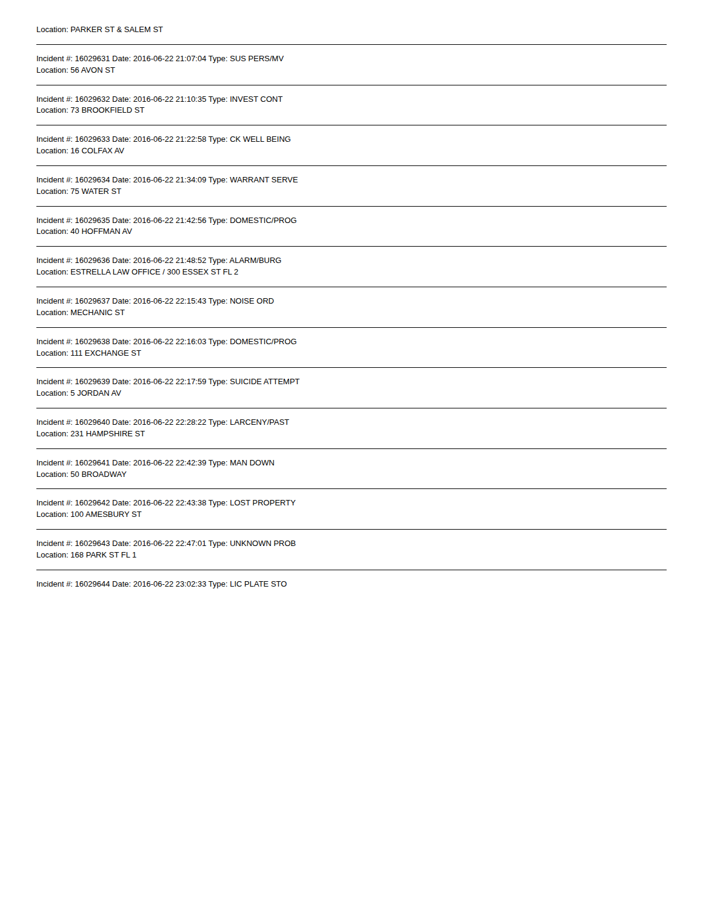Location: PARKER ST & SALEM ST
Incident #: 16029631 Date: 2016-06-22 21:07:04 Type: SUS PERS/MV
Location: 56 AVON ST
Incident #: 16029632 Date: 2016-06-22 21:10:35 Type: INVEST CONT
Location: 73 BROOKFIELD ST
Incident #: 16029633 Date: 2016-06-22 21:22:58 Type: CK WELL BEING
Location: 16 COLFAX AV
Incident #: 16029634 Date: 2016-06-22 21:34:09 Type: WARRANT SERVE
Location: 75 WATER ST
Incident #: 16029635 Date: 2016-06-22 21:42:56 Type: DOMESTIC/PROG
Location: 40 HOFFMAN AV
Incident #: 16029636 Date: 2016-06-22 21:48:52 Type: ALARM/BURG
Location: ESTRELLA LAW OFFICE / 300 ESSEX ST FL 2
Incident #: 16029637 Date: 2016-06-22 22:15:43 Type: NOISE ORD
Location: MECHANIC ST
Incident #: 16029638 Date: 2016-06-22 22:16:03 Type: DOMESTIC/PROG
Location: 111 EXCHANGE ST
Incident #: 16029639 Date: 2016-06-22 22:17:59 Type: SUICIDE ATTEMPT
Location: 5 JORDAN AV
Incident #: 16029640 Date: 2016-06-22 22:28:22 Type: LARCENY/PAST
Location: 231 HAMPSHIRE ST
Incident #: 16029641 Date: 2016-06-22 22:42:39 Type: MAN DOWN
Location: 50 BROADWAY
Incident #: 16029642 Date: 2016-06-22 22:43:38 Type: LOST PROPERTY
Location: 100 AMESBURY ST
Incident #: 16029643 Date: 2016-06-22 22:47:01 Type: UNKNOWN PROB
Location: 168 PARK ST FL 1
Incident #: 16029644 Date: 2016-06-22 23:02:33 Type: LIC PLATE STO